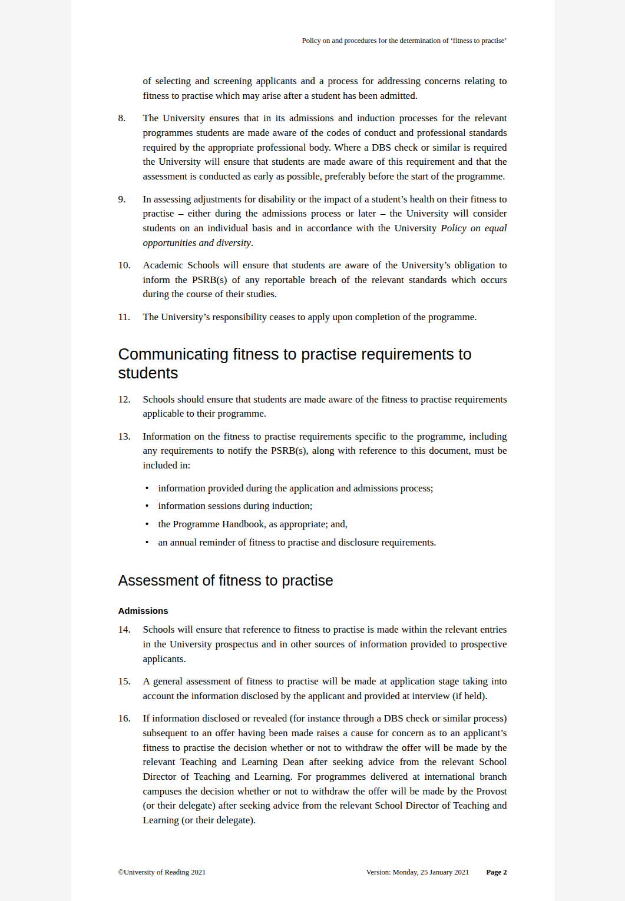Policy on and procedures for the determination of ‘fitness to practise’
of selecting and screening applicants and a process for addressing concerns relating to fitness to practise which may arise after a student has been admitted.
8. The University ensures that in its admissions and induction processes for the relevant programmes students are made aware of the codes of conduct and professional standards required by the appropriate professional body. Where a DBS check or similar is required the University will ensure that students are made aware of this requirement and that the assessment is conducted as early as possible, preferably before the start of the programme.
9. In assessing adjustments for disability or the impact of a student’s health on their fitness to practise – either during the admissions process or later – the University will consider students on an individual basis and in accordance with the University Policy on equal opportunities and diversity.
10. Academic Schools will ensure that students are aware of the University’s obligation to inform the PSRB(s) of any reportable breach of the relevant standards which occurs during the course of their studies.
11. The University’s responsibility ceases to apply upon completion of the programme.
Communicating fitness to practise requirements to students
12. Schools should ensure that students are made aware of the fitness to practise requirements applicable to their programme.
13. Information on the fitness to practise requirements specific to the programme, including any requirements to notify the PSRB(s), along with reference to this document, must be included in:
information provided during the application and admissions process;
information sessions during induction;
the Programme Handbook, as appropriate; and,
an annual reminder of fitness to practise and disclosure requirements.
Assessment of fitness to practise
Admissions
14. Schools will ensure that reference to fitness to practise is made within the relevant entries in the University prospectus and in other sources of information provided to prospective applicants.
15. A general assessment of fitness to practise will be made at application stage taking into account the information disclosed by the applicant and provided at interview (if held).
16. If information disclosed or revealed (for instance through a DBS check or similar process) subsequent to an offer having been made raises a cause for concern as to an applicant’s fitness to practise the decision whether or not to withdraw the offer will be made by the relevant Teaching and Learning Dean after seeking advice from the relevant School Director of Teaching and Learning. For programmes delivered at international branch campuses the decision whether or not to withdraw the offer will be made by the Provost (or their delegate) after seeking advice from the relevant School Director of Teaching and Learning (or their delegate).
©University of Reading 2021
Version: Monday, 25 January 2021 Page 2